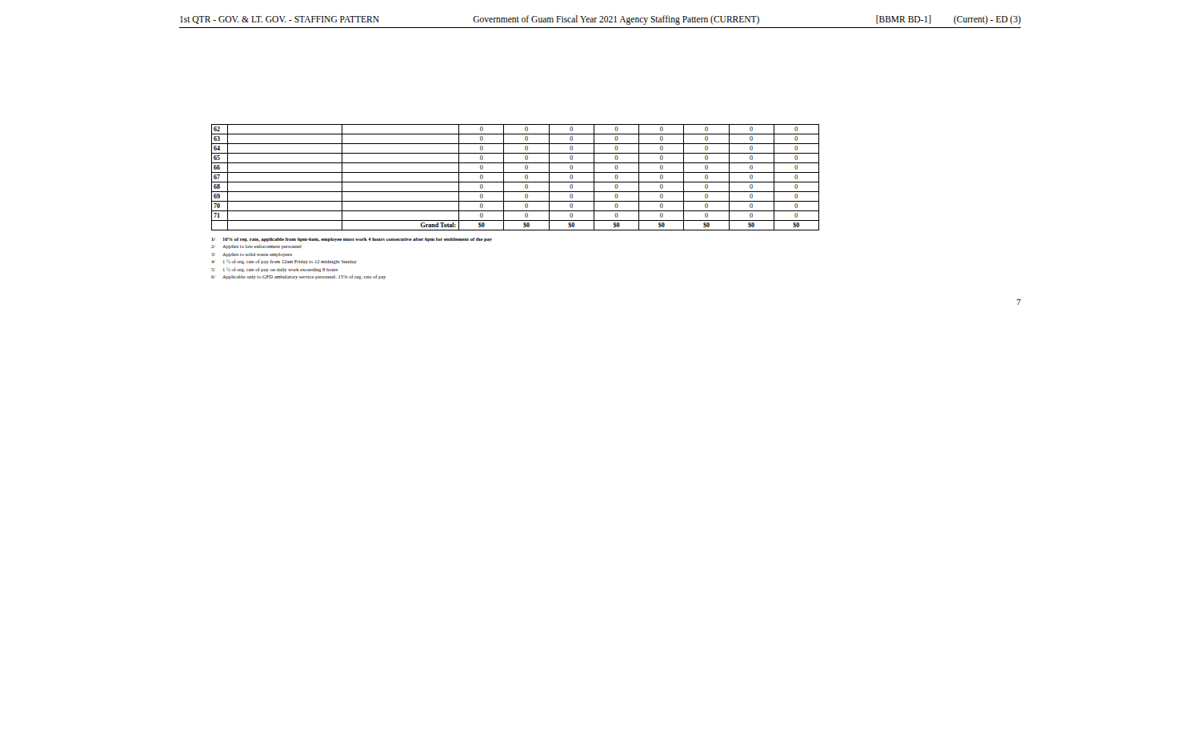1st QTR - GOV. & LT. GOV. - STAFFING PATTERN
Government of Guam Fiscal Year 2021 Agency Staffing Pattern (CURRENT)
[BBMR BD-1](Current) - ED (3)
| 62 | | | 0 | 0 | 0 | 0 | 0 | 0 | 0 | 0 |
| 63 | | | 0 | 0 | 0 | 0 | 0 | 0 | 0 | 0 |
| 64 | | | 0 | 0 | 0 | 0 | 0 | 0 | 0 | 0 |
| 65 | | | 0 | 0 | 0 | 0 | 0 | 0 | 0 | 0 |
| 66 | | | 0 | 0 | 0 | 0 | 0 | 0 | 0 | 0 |
| 67 | | | 0 | 0 | 0 | 0 | 0 | 0 | 0 | 0 |
| 68 | | | 0 | 0 | 0 | 0 | 0 | 0 | 0 | 0 |
| 69 | | | 0 | 0 | 0 | 0 | 0 | 0 | 0 | 0 |
| 70 | | | 0 | 0 | 0 | 0 | 0 | 0 | 0 | 0 |
| 71 | | | 0 | 0 | 0 | 0 | 0 | 0 | 0 | 0 |
| | | Grand Total: | $0 | $0 | $0 | $0 | $0 | $0 | $0 | $0 |
1/10% of reg. rate, applicable from 6pm-6am, employee must work 4 hours consecutive after 6pm for entitlement of the pay
2/Applies to law enforcement personnel
3/Applies to solid waste employees
4/1 ½ of reg. rate of pay from 12am Friday to 12 midnight Sunday
5/1 ½ of reg. rate of pay on daily work exceeding 8 hours
6/Applicable only to GFD ambulatory service personnel. 15% of reg. rate of pay
7